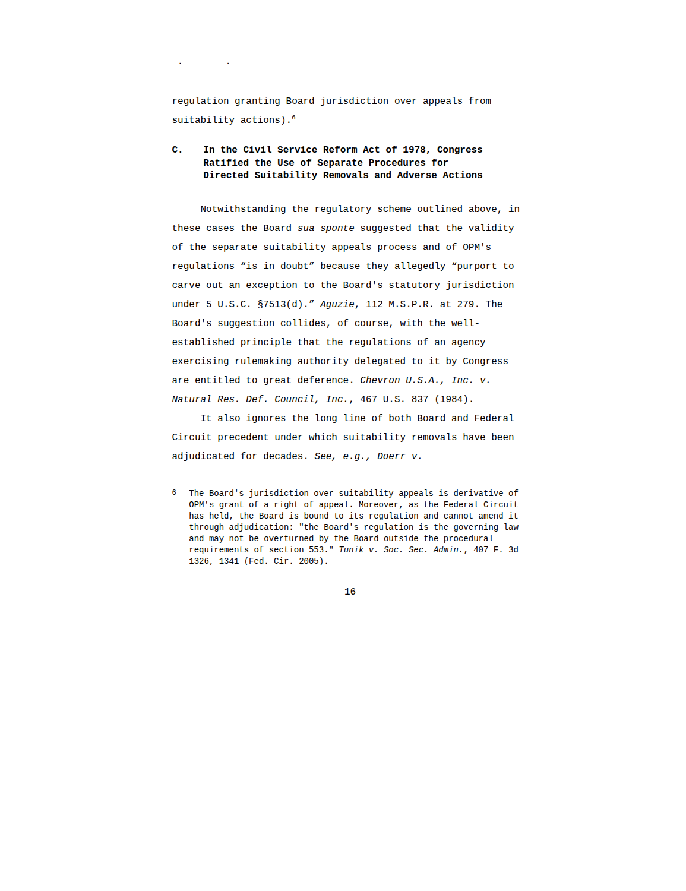. .
regulation granting Board jurisdiction over appeals from suitability actions).6
C.
In the Civil Service Reform Act of 1978, Congress
Ratified the Use of Separate Procedures for
Directed Suitability Removals and Adverse Actions
Notwithstanding the regulatory scheme outlined above, in these cases the Board sua sponte suggested that the validity of the separate suitability appeals process and of OPM's regulations “is in doubt” because they allegedly “purport to carve out an exception to the Board's statutory jurisdiction under 5 U.S.C. §7513(d).” Aguzie, 112 M.S.P.R. at 279. The Board's suggestion collides, of course, with the well-established principle that the regulations of an agency exercising rulemaking authority delegated to it by Congress are entitled to great deference. Chevron U.S.A., Inc. v. Natural Res. Def. Council, Inc., 467 U.S. 837 (1984).
It also ignores the long line of both Board and Federal Circuit precedent under which suitability removals have been adjudicated for decades. See, e.g., Doerr v.
6
The Board's jurisdiction over suitability appeals is derivative of OPM's grant of a right of appeal. Moreover, as the Federal Circuit has held, the Board is bound to its regulation and cannot amend it through adjudication: "the Board's regulation is the governing law and may not be overturned by the Board outside the procedural requirements of section 553." Tunik v. Soc. Sec. Admin., 407 F. 3d 1326, 1341 (Fed. Cir. 2005).
16